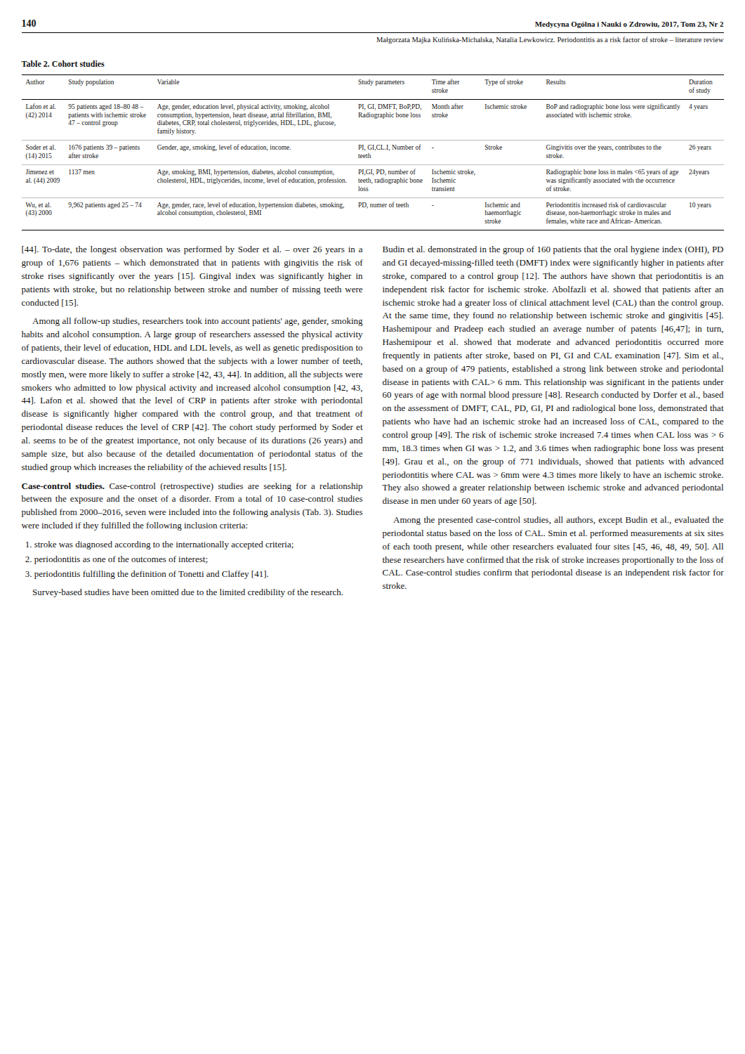140 Medycyna Ogólna i Nauki o Zdrowiu, 2017, Tom 23, Nr 2
Małgorzata Majka Kulińska-Michalska, Natalia Lewkowicz. Periodontitis as a risk factor of stroke – literature review
Table 2. Cohort studies
| Author | Study population | Variable | Study parameters | Time after stroke | Type of stroke | Results | Duration of study |
| --- | --- | --- | --- | --- | --- | --- | --- |
| Lafon et al. (42) 2014 | 95 patients aged 18–80 48 – patients with ischemic stroke 47 – control group | Age, gender, education level, physical activity, smoking, alcohol consumption, hypertension, heart disease, atrial fibrillation, BMI, diabetes, CRP, total cholesterol, triglycerides, HDL, LDL, glucose, family history. | PI, GI, DMFT, BoP,PD, Radiographic bone loss | Month after stroke | Ischemic stroke | BoP and radiographic bone loss were significantly associated with ischemic stroke. | 4 years |
| Soder et al. (14) 2015 | 1676 patients 39 – patients after stroke | Gender, age, smoking, level of education, income. | PI, GI,CL.I, Number of teeth | - | Stroke | Gingivitis over the years, contributes to the stroke. | 26 years |
| Jimenez et al. (44) 2009 | 1137 men | Age, smoking, BMI, hypertension, diabetes, alcohol consumption, cholesterol, HDL, triglycerides, income, level of education, profession. | PI,GI, PD, number of teeth, radiographic bone loss | Ischemic stroke, Ischemic transient | | Radiographic bone loss in males <65 years of age was significantly associated with the occurrence of stroke. | 24years |
| Wu, et al. (43) 2000 | 9,962 patients aged 25 – 74 | Age, gender, race, level of education, hypertension diabetes, smoking, alcohol consumption, cholesterol, BMI | PD, numer of teeth | - | Ischemic and haemorrhagic stroke | Periodontitis increased risk of cardiovascular disease, non-haemorrhagic stroke in males and females, white race and African- American. | 10 years |
[44]. To-date, the longest observation was performed by Soder et al. – over 26 years in a group of 1,676 patients – which demonstrated that in patients with gingivitis the risk of stroke rises significantly over the years [15]. Gingival index was significantly higher in patients with stroke, but no relationship between stroke and number of missing teeth were conducted [15].
Among all follow-up studies, researchers took into account patients' age, gender, smoking habits and alcohol consumption. A large group of researchers assessed the physical activity of patients, their level of education, HDL and LDL levels, as well as genetic predisposition to cardiovascular disease. The authors showed that the subjects with a lower number of teeth, mostly men, were more likely to suffer a stroke [42, 43, 44]. In addition, all the subjects were smokers who admitted to low physical activity and increased alcohol consumption [42, 43, 44]. Lafon et al. showed that the level of CRP in patients after stroke with periodontal disease is significantly higher compared with the control group, and that treatment of periodontal disease reduces the level of CRP [42]. The cohort study performed by Soder et al. seems to be of the greatest importance, not only because of its durations (26 years) and sample size, but also because of the detailed documentation of periodontal status of the studied group which increases the reliability of the achieved results [15].
Case-control studies.
Case-control (retrospective) studies are seeking for a relationship between the exposure and the onset of a disorder. From a total of 10 case-control studies published from 2000–2016, seven were included into the following analysis (Tab. 3). Studies were included if they fulfilled the following inclusion criteria:
stroke was diagnosed according to the internationally accepted criteria;
periodontitis as one of the outcomes of interest;
periodontitis fulfilling the definition of Tonetti and Claffey [41].
Survey-based studies have been omitted due to the limited credibility of the research.
Budin et al. demonstrated in the group of 160 patients that the oral hygiene index (OHI), PD and GI decayed-missing-filled teeth (DMFT) index were significantly higher in patients after stroke, compared to a control group [12]. The authors have shown that periodontitis is an independent risk factor for ischemic stroke. Abolfazli et al. showed that patients after an ischemic stroke had a greater loss of clinical attachment level (CAL) than the control group. At the same time, they found no relationship between ischemic stroke and gingivitis [45]. Hashemipour and Pradeep each studied an average number of patents [46,47]; in turn, Hashemipour et al. showed that moderate and advanced periodontitis occurred more frequently in patients after stroke, based on PI, GI and CAL examination [47]. Sim et al., based on a group of 479 patients, established a strong link between stroke and periodontal disease in patients with CAL> 6 mm. This relationship was significant in the patients under 60 years of age with normal blood pressure [48]. Research conducted by Dorfer et al., based on the assessment of DMFT, CAL, PD, GI, PI and radiological bone loss, demonstrated that patients who have had an ischemic stroke had an increased loss of CAL, compared to the control group [49]. The risk of ischemic stroke increased 7.4 times when CAL loss was > 6 mm, 18.3 times when GI was > 1.2, and 3.6 times when radiographic bone loss was present [49]. Grau et al., on the group of 771 individuals, showed that patients with advanced periodontitis where CAL was > 6mm were 4.3 times more likely to have an ischemic stroke. They also showed a greater relationship between ischemic stroke and advanced periodontal disease in men under 60 years of age [50].
Among the presented case-control studies, all authors, except Budin et al., evaluated the periodontal status based on the loss of CAL. Smin et al. performed measurements at six sites of each tooth present, while other researchers evaluated four sites [45, 46, 48, 49, 50]. All these researchers have confirmed that the risk of stroke increases proportionally to the loss of CAL. Case-control studies confirm that periodontal disease is an independent risk factor for stroke.